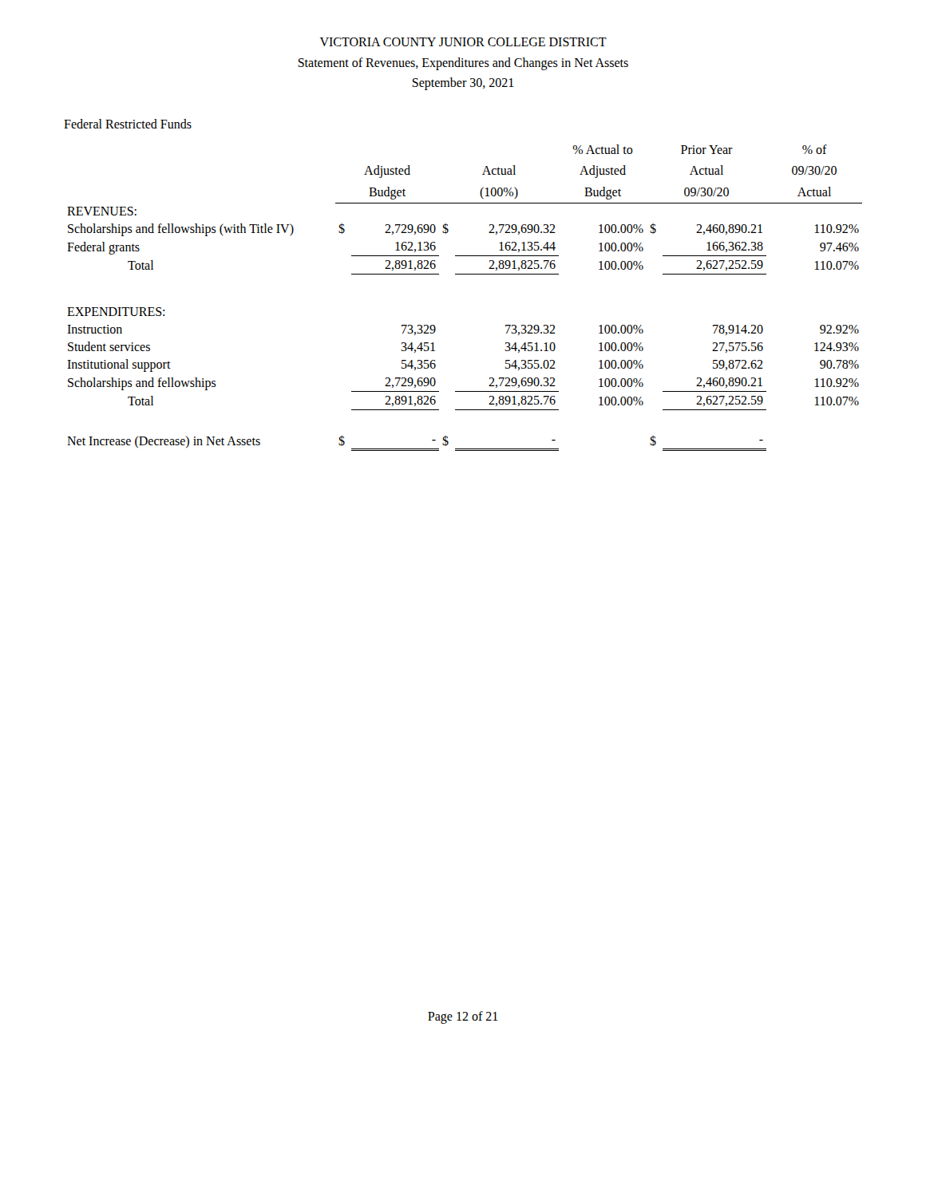VICTORIA COUNTY JUNIOR COLLEGE DISTRICT
Statement of Revenues, Expenditures and Changes in Net Assets
September 30, 2021
Federal Restricted Funds
| | | | % Actual to | Prior Year | % of |
| --- | --- | --- | --- | --- | --- |
| | Adjusted | Actual | Adjusted | Actual | 09/30/20 |
| | Budget | (100%) | Budget | 09/30/20 | Actual |
| REVENUES: | |
| Scholarships and fellowships (with Title IV) | $ | 2,729,690 | $ | 2,729,690.32 | 100.00% | $ | 2,460,890.21 | 110.92% |
| Federal grants | | 162,136 | | 162,135.44 | 100.00% | | 166,362.38 | 97.46% |
| Total | | 2,891,826 | | 2,891,825.76 | 100.00% | | 2,627,252.59 | 110.07% |
| EXPENDITURES: | |
| Instruction | | 73,329 | | 73,329.32 | 100.00% | | 78,914.20 | 92.92% |
| Student services | | 34,451 | | 34,451.10 | 100.00% | | 27,575.56 | 124.93% |
| Institutional support | | 54,356 | | 54,355.02 | 100.00% | | 59,872.62 | 90.78% |
| Scholarships and fellowships | | 2,729,690 | | 2,729,690.32 | 100.00% | | 2,460,890.21 | 110.92% |
| Total | | 2,891,826 | | 2,891,825.76 | 100.00% | | 2,627,252.59 | 110.07% |
| Net Increase (Decrease) in Net Assets | $ | - | $ | - | | $ | - | |
Page 12 of 21